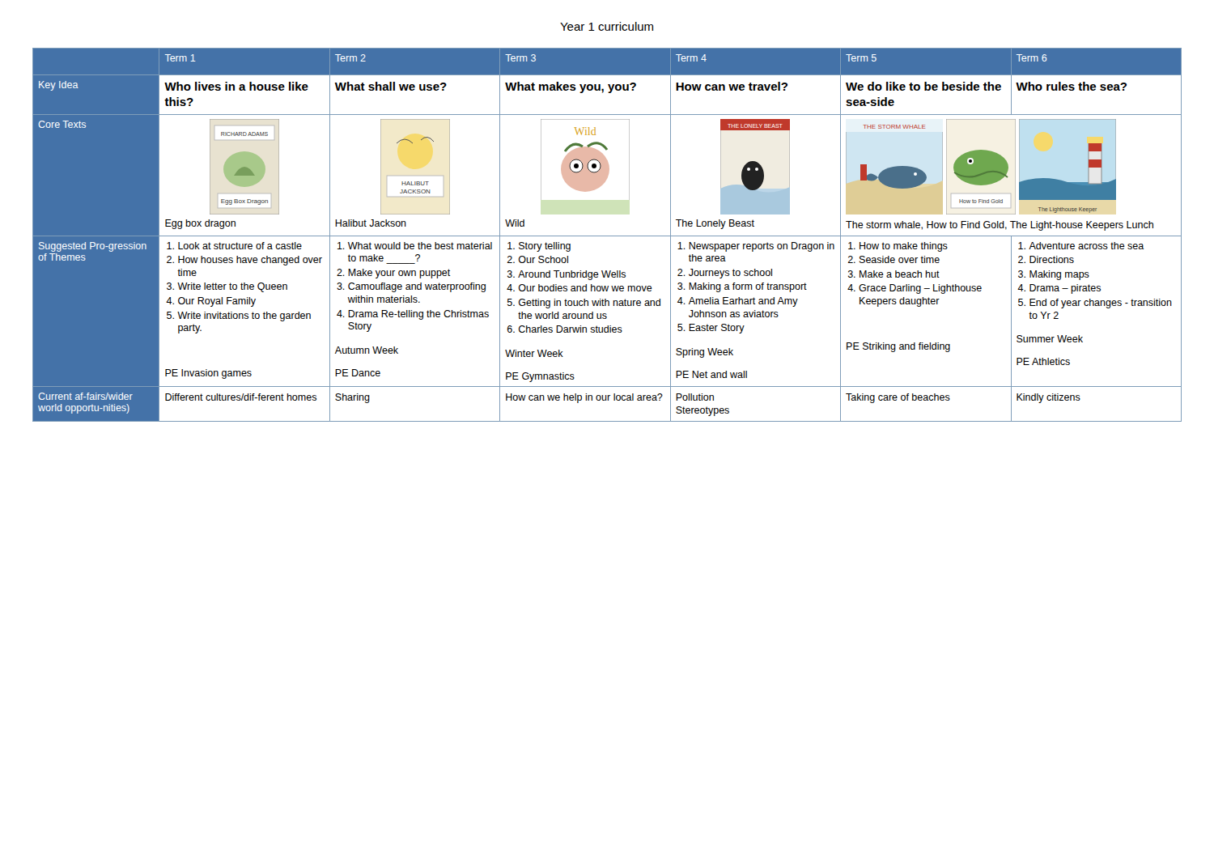Year 1 curriculum
| | Term 1 | Term 2 | Term 3 | Term 4 | Term 5 | Term 6 |
| Key Idea | Who lives in a house like this? | What shall we use? | What makes you, you? | How can we travel? | We do like to be beside the sea-side | Who rules the sea? |
| Core Texts | Egg box dragon | Halibut Jackson | Wild | The Lonely Beast | The storm whale, How to Find Gold, The Light-house Keepers Lunch |
| Suggested Pro-gression of Themes | Look at structure of a castle How houses have changed over time Write letter to the Queen Our Royal Family Write invitations to the garden party. PE Invasion games | What would be the best material to make _____? Make your own puppet Camouflage and waterproofing within materials. Drama Re-telling the Christmas Story Autumn Week PE Dance | Story telling Our School Around Tunbridge Wells Our bodies and how we move Getting in touch with nature and the world around us Charles Darwin studies Winter Week PE Gymnastics | Newspaper reports on Dragon in the area Journeys to school Making a form of transport Amelia Earhart and Amy Johnson as aviators Easter Story Spring Week PE Net and wall | How to make things Seaside over time Make a beach hut Grace Darling – Lighthouse Keepers daughter PE Striking and fielding | Adventure across the sea Directions Making maps Drama – pirates End of year changes - transition to Yr 2 Summer Week PE Athletics |
| Current af-fairs/wider world opportu-nities) | Different cultures/dif-ferent homes | Sharing | How can we help in our local area? | Pollution Stereotypes | Taking care of beaches | Kindly citizens |